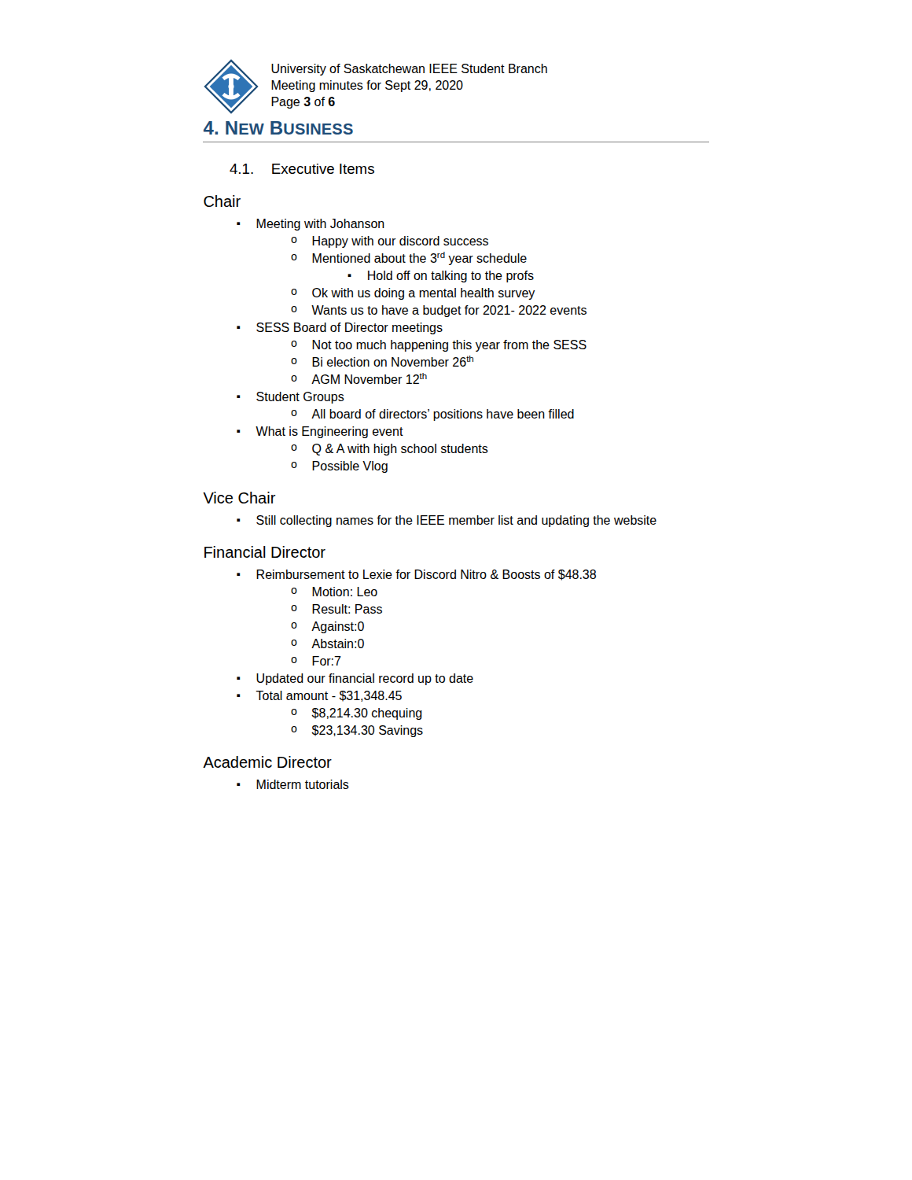University of Saskatchewan IEEE Student Branch
Meeting minutes for Sept 29, 2020
Page 3 of 6
4. NEW BUSINESS
4.1. Executive Items
Chair
Meeting with Johanson
Happy with our discord success
Mentioned about the 3rd year schedule
Hold off on talking to the profs
Ok with us doing a mental health survey
Wants us to have a budget for 2021- 2022 events
SESS Board of Director meetings
Not too much happening this year from the SESS
Bi election on November 26th
AGM November 12th
Student Groups
All board of directors’ positions have been filled
What is Engineering event
Q & A with high school students
Possible Vlog
Vice Chair
Still collecting names for the IEEE member list and updating the website
Financial Director
Reimbursement to Lexie for Discord Nitro & Boosts of $48.38
Motion: Leo
Result: Pass
Against:0
Abstain:0
For:7
Updated our financial record up to date
Total amount - $31,348.45
$8,214.30 chequing
$23,134.30 Savings
Academic Director
Midterm tutorials